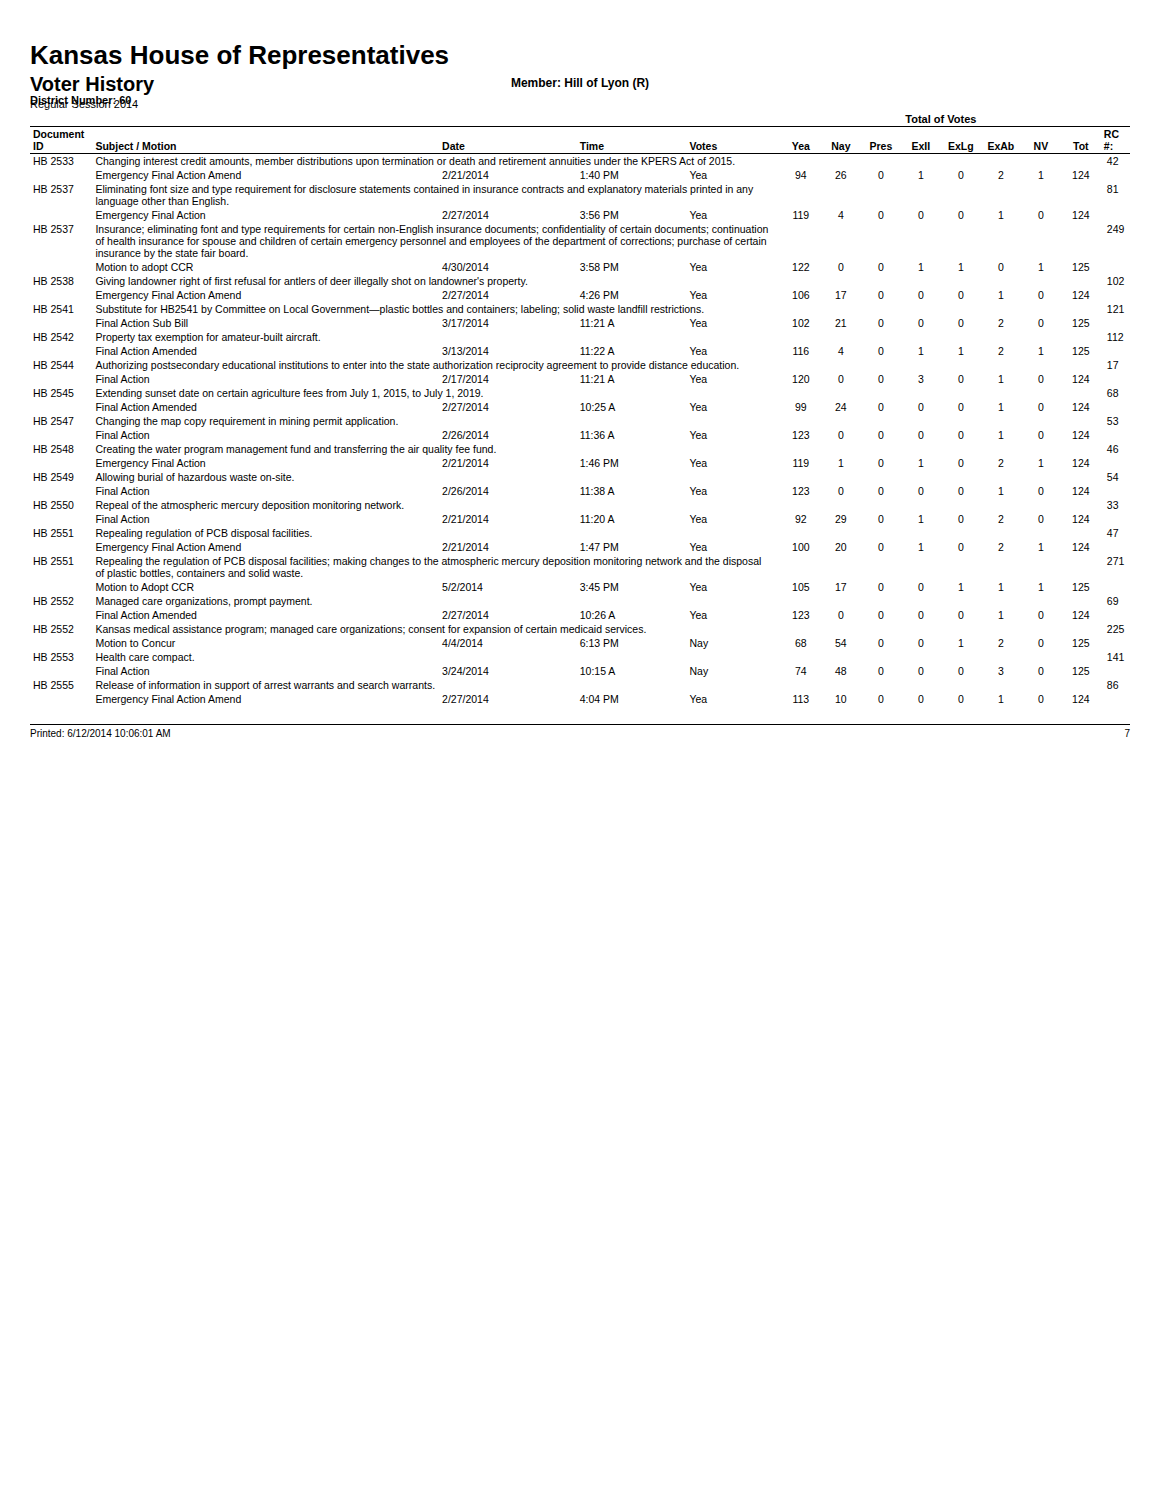Kansas House of Representatives
Voter History
Regular Session 2014
Member: Hill of Lyon (R)
District Number: 60
| | Total of Votes | |
| --- | --- | --- |
| Document ID | Subject / Motion | Date | Time | Votes | | Yea | Nay | Pres | ExII | ExLg | ExAb | NV | Tot | RC #: |
| HB 2533 | Changing interest credit amounts, member distributions upon termination or death and retirement annuities under the KPERS Act of 2015. | | | 42 |
| | Emergency Final Action Amend | 2/21/2014 | 1:40 PM | Yea | | 94 | 26 | 0 | 1 | 0 | 2 | 1 | 124 | |
| HB 2537 | Eliminating font size and type requirement for disclosure statements contained in insurance contracts and explanatory materials printed in any language other than English. | | | 81 |
| | Emergency Final Action | 2/27/2014 | 3:56 PM | Yea | | 119 | 4 | 0 | 0 | 0 | 1 | 0 | 124 | |
| HB 2537 | Insurance; eliminating font and type requirements for certain non-English insurance documents; confidentiality of certain documents; continuation of health insurance for spouse and children of certain emergency personnel and employees of the department of corrections; purchase of certain insurance by the state fair board. | | | 249 |
| | Motion to adopt CCR | 4/30/2014 | 3:58 PM | Yea | | 122 | 0 | 0 | 1 | 1 | 0 | 1 | 125 | |
| HB 2538 | Giving landowner right of first refusal for antlers of deer illegally shot on landowner's property. | | | 102 |
| | Emergency Final Action Amend | 2/27/2014 | 4:26 PM | Yea | | 106 | 17 | 0 | 0 | 0 | 1 | 0 | 124 | |
| HB 2541 | Substitute for HB2541 by Committee on Local Government—plastic bottles and containers; labeling; solid waste landfill restrictions. | | | 121 |
| | Final Action Sub Bill | 3/17/2014 | 11:21 A | Yea | | 102 | 21 | 0 | 0 | 0 | 2 | 0 | 125 | |
| HB 2542 | Property tax exemption for amateur-built aircraft. | | | 112 |
| | Final Action Amended | 3/13/2014 | 11:22 A | Yea | | 116 | 4 | 0 | 1 | 1 | 2 | 1 | 125 | |
| HB 2544 | Authorizing postsecondary educational institutions to enter into the state authorization reciprocity agreement to provide distance education. | | | 17 |
| | Final Action | 2/17/2014 | 11:21 A | Yea | | 120 | 0 | 0 | 3 | 0 | 1 | 0 | 124 | |
| HB 2545 | Extending sunset date on certain agriculture fees from July 1, 2015, to July 1, 2019. | | | 68 |
| | Final Action Amended | 2/27/2014 | 10:25 A | Yea | | 99 | 24 | 0 | 0 | 0 | 1 | 0 | 124 | |
| HB 2547 | Changing the map copy requirement in mining permit application. | | | 53 |
| | Final Action | 2/26/2014 | 11:36 A | Yea | | 123 | 0 | 0 | 0 | 0 | 1 | 0 | 124 | |
| HB 2548 | Creating the water program management fund and transferring the air quality fee fund. | | | 46 |
| | Emergency Final Action | 2/21/2014 | 1:46 PM | Yea | | 119 | 1 | 0 | 1 | 0 | 2 | 1 | 124 | |
| HB 2549 | Allowing burial of hazardous waste on-site. | | | 54 |
| | Final Action | 2/26/2014 | 11:38 A | Yea | | 123 | 0 | 0 | 0 | 0 | 1 | 0 | 124 | |
| HB 2550 | Repeal of the atmospheric mercury deposition monitoring network. | | | 33 |
| | Final Action | 2/21/2014 | 11:20 A | Yea | | 92 | 29 | 0 | 1 | 0 | 2 | 0 | 124 | |
| HB 2551 | Repealing regulation of PCB disposal facilities. | | | 47 |
| | Emergency Final Action Amend | 2/21/2014 | 1:47 PM | Yea | | 100 | 20 | 0 | 1 | 0 | 2 | 1 | 124 | |
| HB 2551 | Repealing the regulation of PCB disposal facilities; making changes to the atmospheric mercury deposition monitoring network and the disposal of plastic bottles, containers and solid waste. | | | 271 |
| | Motion to Adopt CCR | 5/2/2014 | 3:45 PM | Yea | | 105 | 17 | 0 | 0 | 1 | 1 | 1 | 125 | |
| HB 2552 | Managed care organizations, prompt payment. | | | 69 |
| | Final Action Amended | 2/27/2014 | 10:26 A | Yea | | 123 | 0 | 0 | 0 | 0 | 1 | 0 | 124 | |
| HB 2552 | Kansas medical assistance program; managed care organizations; consent for expansion of certain medicaid services. | | | 225 |
| | Motion to Concur | 4/4/2014 | 6:13 PM | Nay | | 68 | 54 | 0 | 0 | 1 | 2 | 0 | 125 | |
| HB 2553 | Health care compact. | | | 141 |
| | Final Action | 3/24/2014 | 10:15 A | Nay | | 74 | 48 | 0 | 0 | 0 | 3 | 0 | 125 | |
| HB 2555 | Release of information in support of arrest warrants and search warrants. | | | 86 |
| | Emergency Final Action Amend | 2/27/2014 | 4:04 PM | Yea | | 113 | 10 | 0 | 0 | 0 | 1 | 0 | 124 | |
Printed: 6/12/2014 10:06:01 AM 7